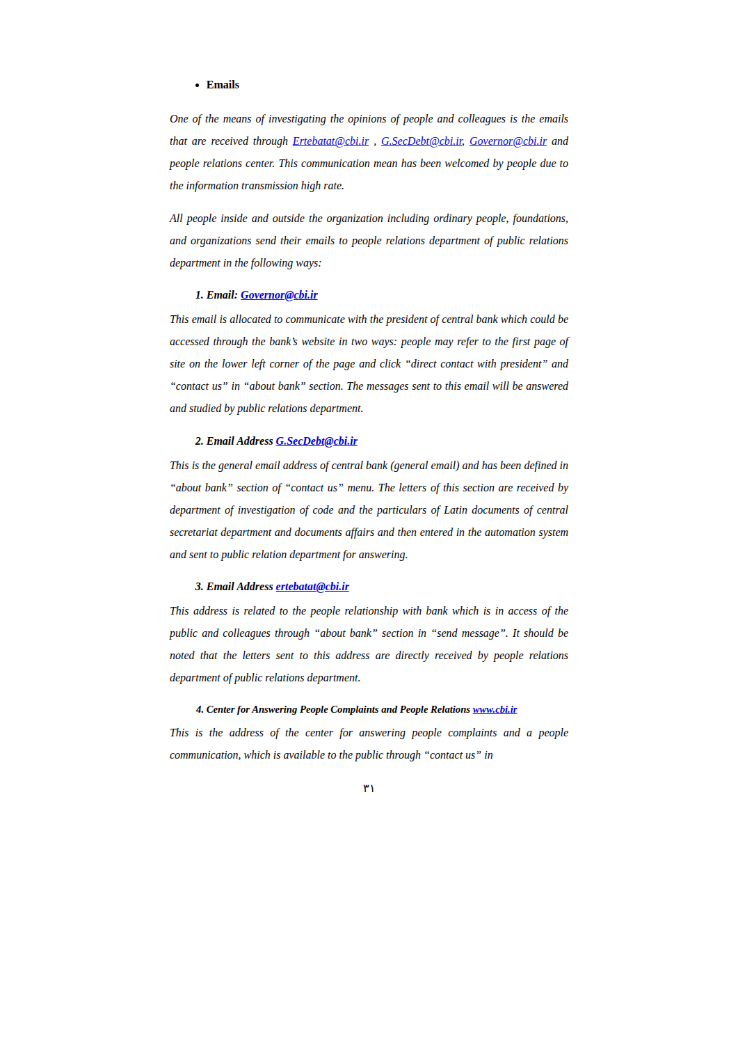Emails
One of the means of investigating the opinions of people and colleagues is the emails that are received through Ertebatat@cbi.ir , G.SecDebt@cbi.ir, Governor@cbi.ir and people relations center. This communication mean has been welcomed by people due to the information transmission high rate.
All people inside and outside the organization including ordinary people, foundations, and organizations send their emails to people relations department of public relations department in the following ways:
Email: Governor@cbi.ir
This email is allocated to communicate with the president of central bank which could be accessed through the bank’s website in two ways: people may refer to the first page of site on the lower left corner of the page and click “direct contact with president” and “contact us” in “about bank” section. The messages sent to this email will be answered and studied by public relations department.
Email Address G.SecDebt@cbi.ir
This is the general email address of central bank (general email) and has been defined in “about bank” section of “contact us” menu. The letters of this section are received by department of investigation of code and the particulars of Latin documents of central secretariat department and documents affairs and then entered in the automation system and sent to public relation department for answering.
Email Address ertebatat@cbi.ir
This address is related to the people relationship with bank which is in access of the public and colleagues through “about bank” section in “send message”. It should be noted that the letters sent to this address are directly received by people relations department of public relations department.
Center for Answering People Complaints and People Relations www.cbi.ir
This is the address of the center for answering people complaints and a people communication, which is available to the public through “contact us” in
۳۱